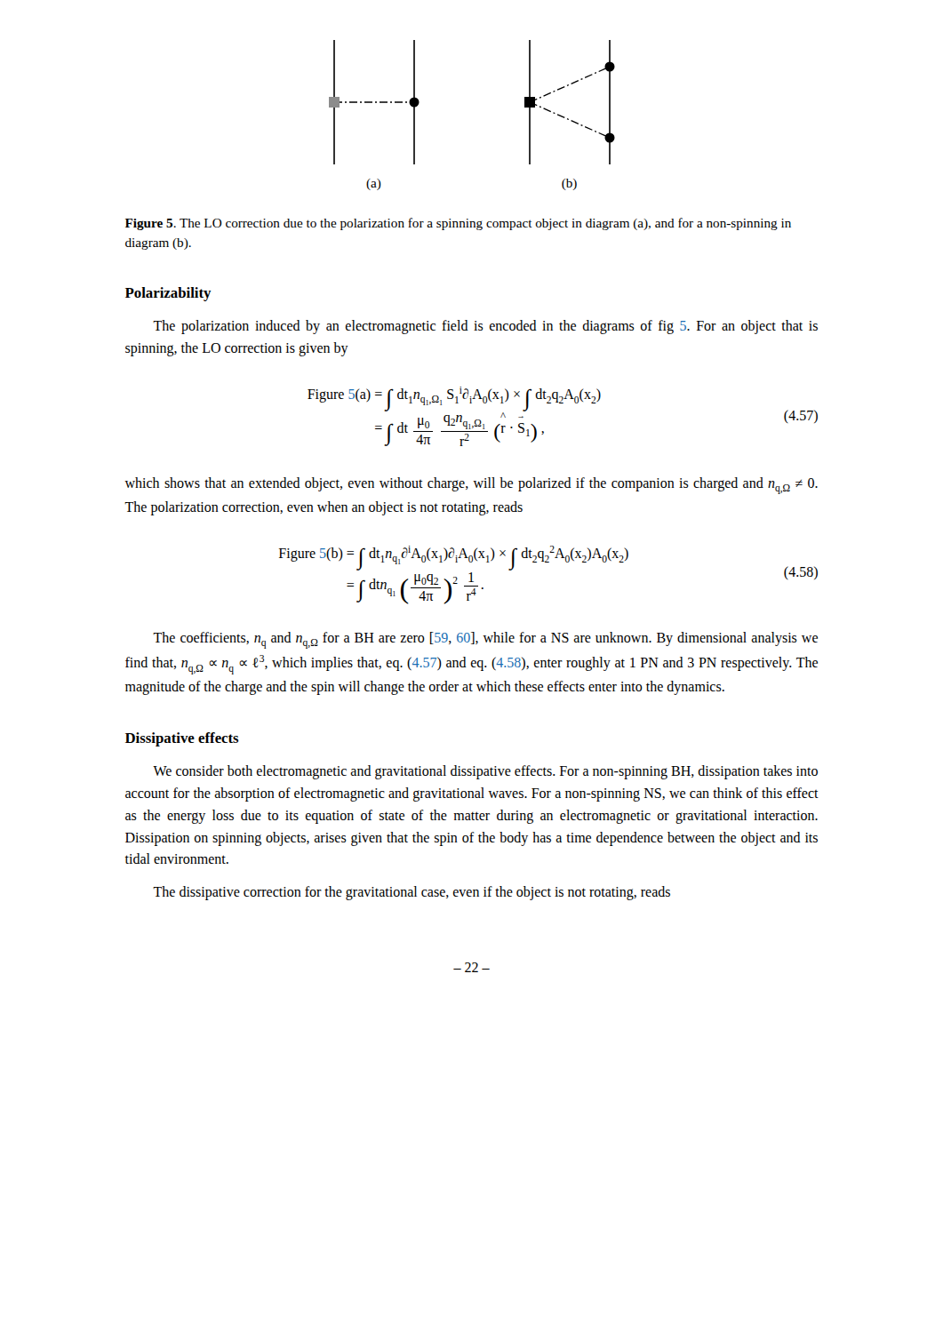(a)
(b)
Figure 5. The LO correction due to the polarization for a spinning compact object in diagram (a), and for a non-spinning in diagram (b).
Polarizability
The polarization induced by an electromagnetic field is encoded in the diagrams of fig 5. For an object that is spinning, the LO correction is given by
Figure 5(a) = ∫ dt1nq1,Ω1 S1i∂iA0(x1) × ∫ dt2q2A0(x2) = ∫ dt μ04π q2nq1,Ω1 r2 (r · S1) ,
(4.57)
which shows that an extended object, even without charge, will be polarized if the companion is charged and nq,Ω ≠ 0. The polarization correction, even when an object is not rotating, reads
Figure 5(b) = ∫ dt1nq1∂iA0(x1)∂iA0(x1) × ∫ dt2q22A0(x2)A0(x2) = ∫ dtnq1 (μ0q24π)2 1 r4.
(4.58)
The coefficients, nq and nq,Ω for a BH are zero [59, 60], while for a NS are unknown. By dimensional analysis we find that, nq,Ω ∝ nq ∝ ℓ3, which implies that, eq. (4.57) and eq. (4.58), enter roughly at 1 PN and 3 PN respectively. The magnitude of the charge and the spin will change the order at which these effects enter into the dynamics.
Dissipative effects
We consider both electromagnetic and gravitational dissipative effects. For a non-spinning BH, dissipation takes into account for the absorption of electromagnetic and gravitational waves. For a non-spinning NS, we can think of this effect as the energy loss due to its equation of state of the matter during an electromagnetic or gravitational interaction. Dissipation on spinning objects, arises given that the spin of the body has a time dependence between the object and its tidal environment.
The dissipative correction for the gravitational case, even if the object is not rotating, reads
– 22 –